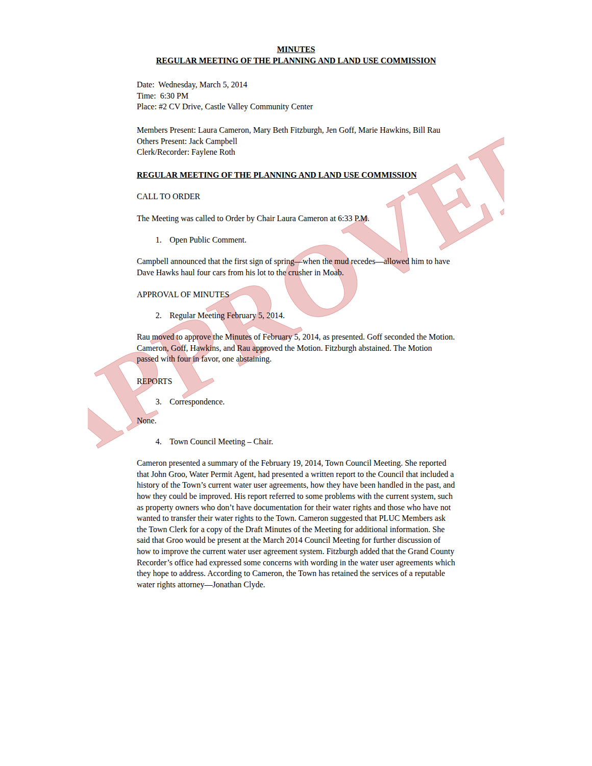APPROVED
MINUTES
REGULAR MEETING OF THE PLANNING AND LAND USE COMMISSION
Date: Wednesday, March 5, 2014
Time: 6:30 PM
Place: #2 CV Drive, Castle Valley Community Center
Members Present: Laura Cameron, Mary Beth Fitzburgh, Jen Goff, Marie Hawkins, Bill Rau
Others Present: Jack Campbell
Clerk/Recorder: Faylene Roth
REGULAR MEETING OF THE PLANNING AND LAND USE COMMISSION
CALL TO ORDER
The Meeting was called to Order by Chair Laura Cameron at 6:33 P.M.
Open Public Comment.
Campbell announced that the first sign of spring—when the mud recedes—allowed him to have Dave Hawks haul four cars from his lot to the crusher in Moab.
APPROVAL OF MINUTES
Regular Meeting February 5, 2014.
Rau moved to approve the Minutes of February 5, 2014, as presented. Goff seconded the Motion. Cameron, Goff, Hawkins, and Rau approved the Motion. Fitzburgh abstained. The Motion passed with four in favor, one abstaining.
REPORTS
Correspondence.
None.
Town Council Meeting – Chair.
Cameron presented a summary of the February 19, 2014, Town Council Meeting. She reported that John Groo, Water Permit Agent, had presented a written report to the Council that included a history of the Town’s current water user agreements, how they have been handled in the past, and how they could be improved. His report referred to some problems with the current system, such as property owners who don’t have documentation for their water rights and those who have not wanted to transfer their water rights to the Town. Cameron suggested that PLUC Members ask the Town Clerk for a copy of the Draft Minutes of the Meeting for additional information. She said that Groo would be present at the March 2014 Council Meeting for further discussion of how to improve the current water user agreement system. Fitzburgh added that the Grand County Recorder’s office had expressed some concerns with wording in the water user agreements which they hope to address. According to Cameron, the Town has retained the services of a reputable water rights attorney—Jonathan Clyde.